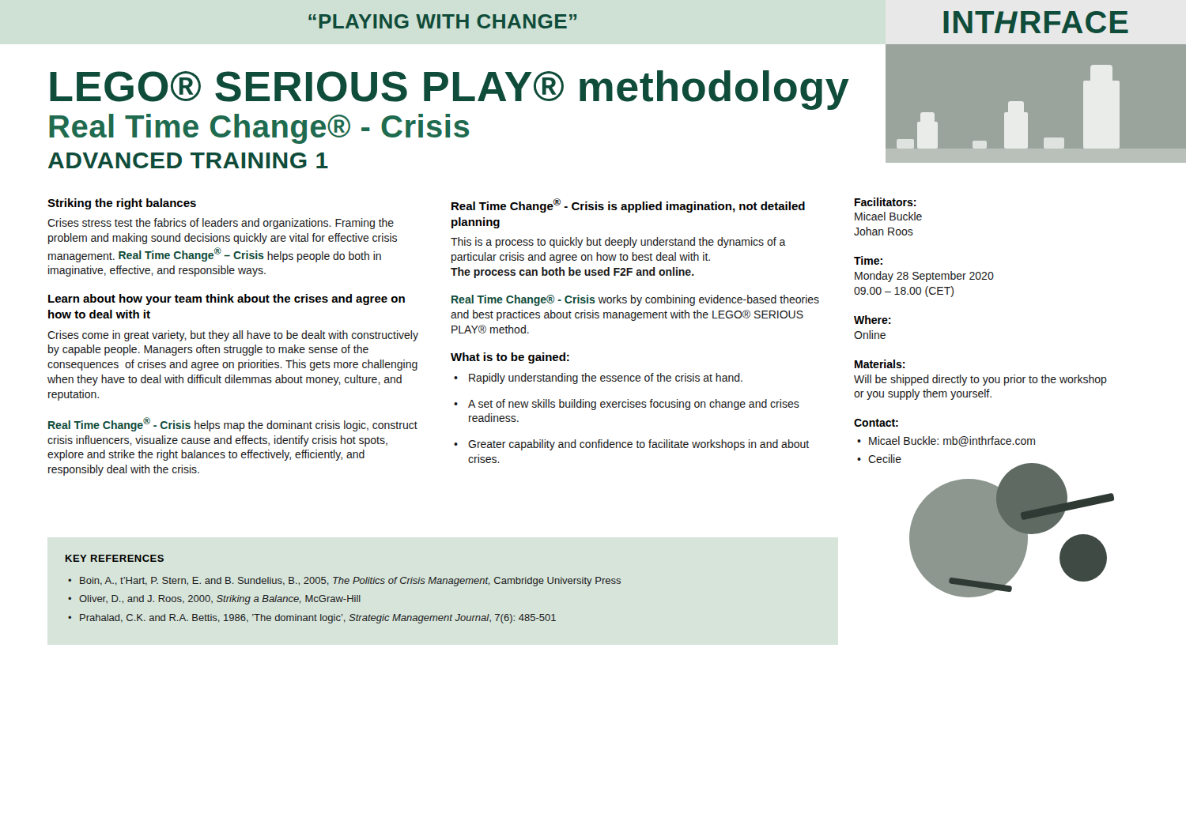“Playing with change”
INTHRFACE
LEGO® SERIOUS PLAY® methodology
Real Time Change® - Crisis
Advanced training 1
Striking the right balances
Crises stress test the fabrics of leaders and organizations. Framing the problem and making sound decisions quickly are vital for effective crisis management. Real Time Change® – Crisis helps people do both in imaginative, effective, and responsible ways.
Learn about how your team think about the crises and agree on how to deal with it
Crises come in great variety, but they all have to be dealt with constructively by capable people. Managers often struggle to make sense of the consequences of crises and agree on priorities. This gets more challenging when they have to deal with difficult dilemmas about money, culture, and reputation.
Real Time Change® - Crisis helps map the dominant crisis logic, construct crisis influencers, visualize cause and effects, identify crisis hot spots, explore and strike the right balances to effectively, efficiently, and responsibly deal with the crisis.
Real Time Change® - Crisis is applied imagination, not detailed planning
This is a process to quickly but deeply understand the dynamics of a particular crisis and agree on how to best deal with it.
The process can both be used F2F and online.
Real Time Change® - Crisis works by combining evidence-based theories and best practices about crisis management with the LEGO® SERIOUS PLAY® method.
What is to be gained:
Rapidly understanding the essence of the crisis at hand.
A set of new skills building exercises focusing on change and crises readiness.
Greater capability and confidence to facilitate workshops in and about crises.
Facilitators:
Micael Buckle
Johan Roos
Time:
Monday 28 September 2020
09.00 – 18.00 (CET)
Where:
Online
Materials:
Will be shipped directly to you prior to the workshop or you supply them yourself.
Contact:
Micael Buckle: mb@inthrface.com
Cecilie Reinholt Petersen: crp@inthrface.com
Key references
Boin, A., t’Hart, P. Stern, E. and B. Sundelius, B., 2005, The Politics of Crisis Management, Cambridge University Press
Oliver, D., and J. Roos, 2000, Striking a Balance, McGraw-Hill
Prahalad, C.K. and R.A. Bettis, 1986, ’The dominant logic’, Strategic Management Journal, 7(6): 485-501